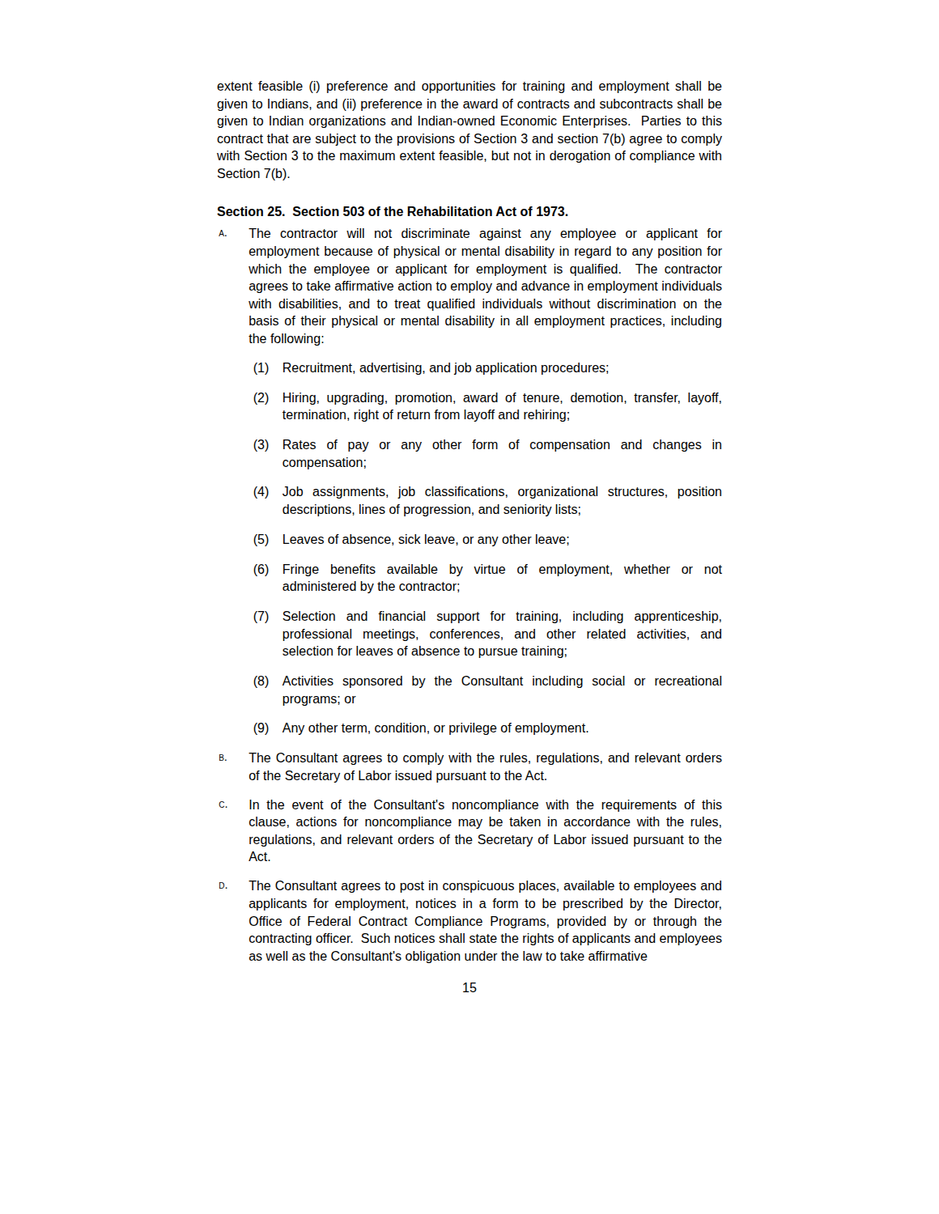extent feasible (i) preference and opportunities for training and employment shall be given to Indians, and (ii) preference in the award of contracts and subcontracts shall be given to Indian organizations and Indian-owned Economic Enterprises. Parties to this contract that are subject to the provisions of Section 3 and section 7(b) agree to comply with Section 3 to the maximum extent feasible, but not in derogation of compliance with Section 7(b).
Section 25. Section 503 of the Rehabilitation Act of 1973.
A. The contractor will not discriminate against any employee or applicant for employment because of physical or mental disability in regard to any position for which the employee or applicant for employment is qualified. The contractor agrees to take affirmative action to employ and advance in employment individuals with disabilities, and to treat qualified individuals without discrimination on the basis of their physical or mental disability in all employment practices, including the following:
(1) Recruitment, advertising, and job application procedures;
(2) Hiring, upgrading, promotion, award of tenure, demotion, transfer, layoff, termination, right of return from layoff and rehiring;
(3) Rates of pay or any other form of compensation and changes in compensation;
(4) Job assignments, job classifications, organizational structures, position descriptions, lines of progression, and seniority lists;
(5) Leaves of absence, sick leave, or any other leave;
(6) Fringe benefits available by virtue of employment, whether or not administered by the contractor;
(7) Selection and financial support for training, including apprenticeship, professional meetings, conferences, and other related activities, and selection for leaves of absence to pursue training;
(8) Activities sponsored by the Consultant including social or recreational programs; or
(9) Any other term, condition, or privilege of employment.
B. The Consultant agrees to comply with the rules, regulations, and relevant orders of the Secretary of Labor issued pursuant to the Act.
C. In the event of the Consultant's noncompliance with the requirements of this clause, actions for noncompliance may be taken in accordance with the rules, regulations, and relevant orders of the Secretary of Labor issued pursuant to the Act.
D. The Consultant agrees to post in conspicuous places, available to employees and applicants for employment, notices in a form to be prescribed by the Director, Office of Federal Contract Compliance Programs, provided by or through the contracting officer. Such notices shall state the rights of applicants and employees as well as the Consultant's obligation under the law to take affirmative
15